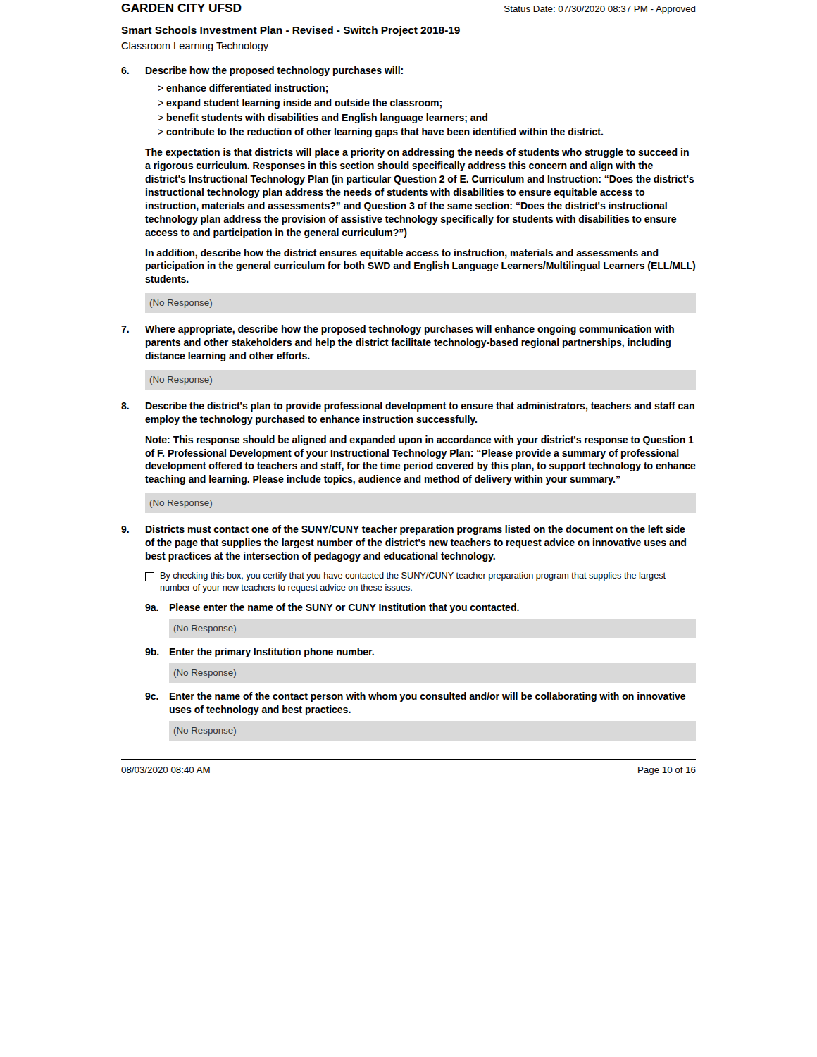GARDEN CITY UFSD
Status Date: 07/30/2020 08:37 PM - Approved
Smart Schools Investment Plan - Revised - Switch Project 2018-19
Classroom Learning Technology
6.
Describe how the proposed technology purchases will:
enhance differentiated instruction;
expand student learning inside and outside the classroom;
benefit students with disabilities and English language learners; and
contribute to the reduction of other learning gaps that have been identified within the district.
The expectation is that districts will place a priority on addressing the needs of students who struggle to succeed in a rigorous curriculum. Responses in this section should specifically address this concern and align with the district's Instructional Technology Plan (in particular Question 2 of E. Curriculum and Instruction: “Does the district's instructional technology plan address the needs of students with disabilities to ensure equitable access to instruction, materials and assessments?” and Question 3 of the same section: “Does the district's instructional technology plan address the provision of assistive technology specifically for students with disabilities to ensure access to and participation in the general curriculum?”)
In addition, describe how the district ensures equitable access to instruction, materials and assessments and participation in the general curriculum for both SWD and English Language Learners/Multilingual Learners (ELL/MLL) students.
(No Response)
7.
Where appropriate, describe how the proposed technology purchases will enhance ongoing communication with parents and other stakeholders and help the district facilitate technology-based regional partnerships, including distance learning and other efforts.
(No Response)
8.
Describe the district's plan to provide professional development to ensure that administrators, teachers and staff can employ the technology purchased to enhance instruction successfully.
Note: This response should be aligned and expanded upon in accordance with your district's response to Question 1 of F. Professional Development of your Instructional Technology Plan: “Please provide a summary of professional development offered to teachers and staff, for the time period covered by this plan, to support technology to enhance teaching and learning. Please include topics, audience and method of delivery within your summary.”
(No Response)
9.
Districts must contact one of the SUNY/CUNY teacher preparation programs listed on the document on the left side of the page that supplies the largest number of the district's new teachers to request advice on innovative uses and best practices at the intersection of pedagogy and educational technology.
By checking this box, you certify that you have contacted the SUNY/CUNY teacher preparation program that supplies the largest number of your new teachers to request advice on these issues.
9a.
Please enter the name of the SUNY or CUNY Institution that you contacted.
(No Response)
9b.
Enter the primary Institution phone number.
(No Response)
9c.
Enter the name of the contact person with whom you consulted and/or will be collaborating with on innovative uses of technology and best practices.
(No Response)
08/03/2020 08:40 AM
Page 10 of 16